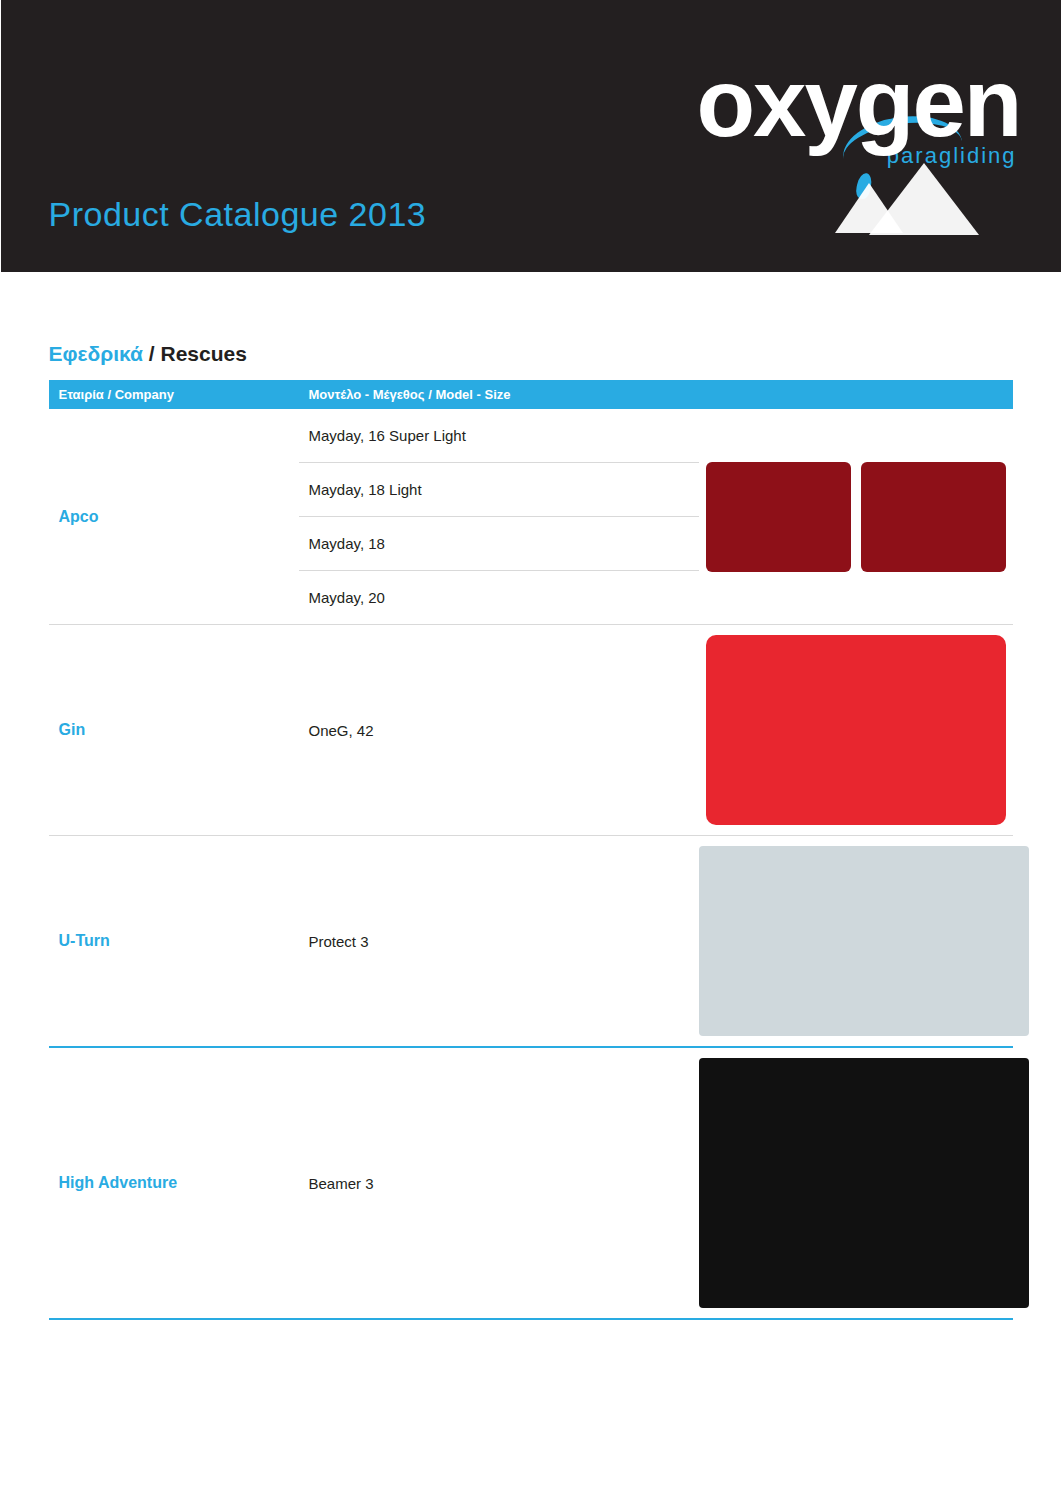Product Catalogue 2013
oxygen paragliding
Εφεδρικά / Rescues
| Εταιρία / Company | Μοντέλο - Μέγεθος / Model - Size | |
| --- | --- | --- |
| Apco | Mayday, 16 Super Light Mayday, 18 Light Mayday, 18 Mayday, 20 | |
| Gin | OneG, 42 | |
| U-Turn | Protect 3 | |
| High Adventure | Beamer 3 | |